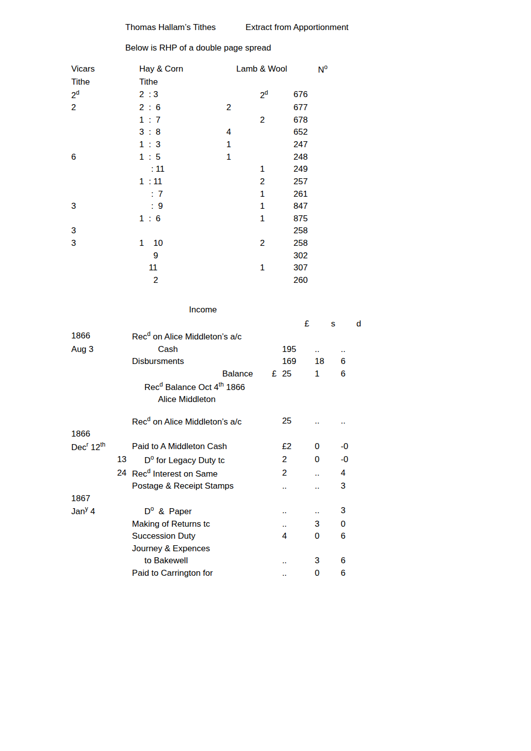Thomas Hallam’s Tithes
Extract from Apportionment
Below is RHP of a double page spread
| Vicars | Hay & Corn | Lamb & Wool | N o |
| --- | --- | --- | --- |
| Tithe | Tithe | | | |
| 2 d | 2 : 3 | | 2 d | 676 |
| 2 | 2 : 6 | 2 | | 677 |
| | 1 : 7 | | 2 | 678 |
| | 3 : 8 | 4 | | 652 |
| | 1 : 3 | 1 | | 247 |
| 6 | 1 : 5 | 1 | | 248 |
| | : 11 | | 1 | 249 |
| | 1 : 11 | | 2 | 257 |
| | : 7 | | 1 | 261 |
| 3 | : 9 | | 1 | 847 |
| | 1 : 6 | | 1 | 875 |
| 3 | | | | 258 |
| 3 | 1 10 | | 2 | 258 |
| | 9 | | | 302 |
| | 11 | | 1 | 307 |
| | 2 | | | 260 |
Income
| | | £ | s | d |
| 1866 | Rec d on Alice Middleton’s a/c | | | |
| Aug 3 | Cash | 195 | .. | .. |
| | Disbursments | 169 | 18 | 6 |
| | Balance £ | 25 | 1 | 6 |
| | Rec d Balance Oct 4 th 1866 | | | |
| | Alice Middleton | | | |
| | Rec d on Alice Middleton’s a/c | 25 | .. | .. |
| 1866 | | | | |
| Dec r 12 th | Paid to A Middleton Cash | £2 | 0 | -0 |
| 13 | D o for Legacy Duty tc | 2 | 0 | -0 |
| 24 | Rec d Interest on Same | 2 | .. | 4 |
| | Postage & Receipt Stamps | .. | .. | 3 |
| 1867 | | | | |
| Jan y 4 | D o & Paper | .. | .. | 3 |
| | Making of Returns tc | .. | 3 | 0 |
| | Succession Duty | 4 | 0 | 6 |
| | Journey & Expences | | | |
| | to Bakewell | .. | 3 | 6 |
| | Paid to Carrington for | .. | 0 | 6 |